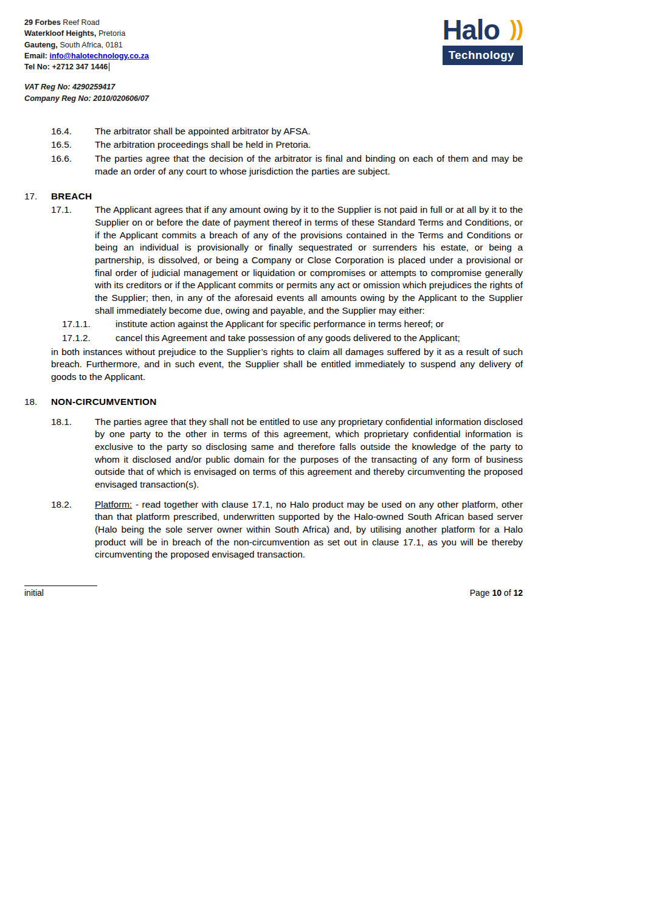29 Forbes Reef Road
Waterkloof Heights, Pretoria
Gauteng, South Africa, 0181
Email: info@halotechnology.co.za
Tel No: +2712 347 1446
VAT Reg No: 4290259417
Company Reg No: 2010/020606/07
Halo))
Technology
16.4.
The arbitrator shall be appointed arbitrator by AFSA.
16.5.
The arbitration proceedings shall be held in Pretoria.
16.6.
The parties agree that the decision of the arbitrator is final and binding on each of them and may be made an order of any court to whose jurisdiction the parties are subject.
17.
BREACH
17.1.
The Applicant agrees that if any amount owing by it to the Supplier is not paid in full or at all by it to the Supplier on or before the date of payment thereof in terms of these Standard Terms and Conditions, or if the Applicant commits a breach of any of the provisions contained in the Terms and Conditions or being an individual is provisionally or finally sequestrated or surrenders his estate, or being a partnership, is dissolved, or being a Company or Close Corporation is placed under a provisional or final order of judicial management or liquidation or compromises or attempts to compromise generally with its creditors or if the Applicant commits or permits any act or omission which prejudices the rights of the Supplier; then, in any of the aforesaid events all amounts owing by the Applicant to the Supplier shall immediately become due, owing and payable, and the Supplier may either:
17.1.1.
institute action against the Applicant for specific performance in terms hereof; or
17.1.2.
cancel this Agreement and take possession of any goods delivered to the Applicant;
in both instances without prejudice to the Supplier’s rights to claim all damages suffered by it as a result of such breach. Furthermore, and in such event, the Supplier shall be entitled immediately to suspend any delivery of goods to the Applicant.
18.
NON-CIRCUMVENTION
18.1.
The parties agree that they shall not be entitled to use any proprietary confidential information disclosed by one party to the other in terms of this agreement, which proprietary confidential information is exclusive to the party so disclosing same and therefore falls outside the knowledge of the party to whom it disclosed and/or public domain for the purposes of the transacting of any form of business outside that of which is envisaged on terms of this agreement and thereby circumventing the proposed envisaged transaction(s).
18.2.
Platform: - read together with clause 17.1, no Halo product may be used on any other platform, other than that platform prescribed, underwritten supported by the Halo-owned South African based server (Halo being the sole server owner within South Africa) and, by utilising another platform for a Halo product will be in breach of the non-circumvention as set out in clause 17.1, as you will be thereby circumventing the proposed envisaged transaction.
initial
Page 10 of 12